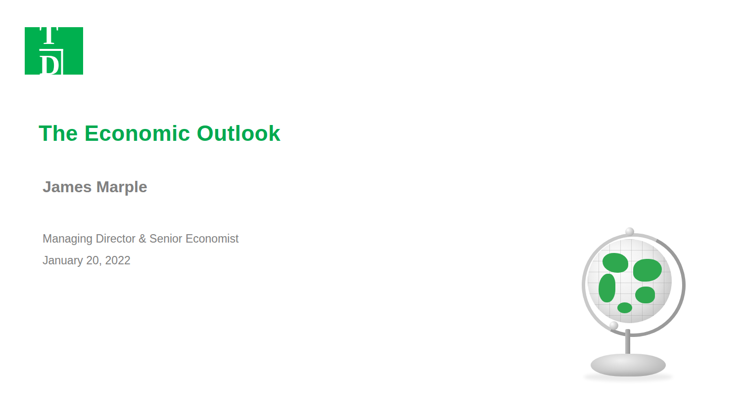TD
The Economic Outlook
James Marple
Managing Director & Senior Economist
January 20, 2022